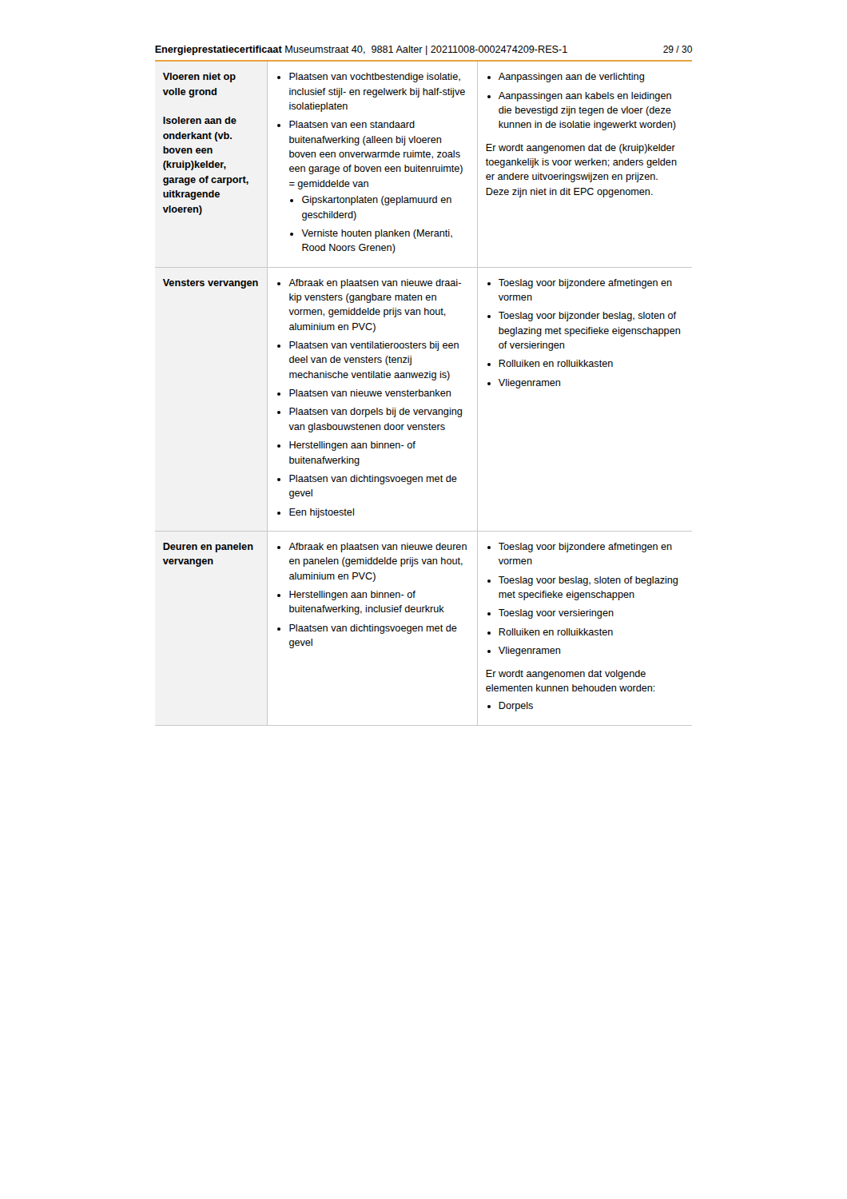Energieprestatiecertificaat Museumstraat 40, 9881 Aalter | 20211008-0002474209-RES-1
29 / 30
| Vloeren niet op volle grond Isoleren aan de onderkant (vb. boven een (kruip)kelder, garage of carport, uitkragende vloeren) | Plaatsen van vochtbestendige isolatie, inclusief stijl- en regelwerk bij half-stijve isolatieplaten Plaatsen van een standaard buitenafwerking (alleen bij vloeren boven een onverwarmde ruimte, zoals een garage of boven een buitenruimte) = gemiddelde van Gipskartonplaten (geplamuurd en geschilderd) Verniste houten planken (Meranti, Rood Noors Grenen) | Aanpassingen aan de verlichting Aanpassingen aan kabels en leidingen die bevestigd zijn tegen de vloer (deze kunnen in de isolatie ingewerkt worden) Er wordt aangenomen dat de (kruip)kelder toegankelijk is voor werken; anders gelden er andere uitvoeringswijzen en prijzen. Deze zijn niet in dit EPC opgenomen. |
| Vensters vervangen | Afbraak en plaatsen van nieuwe draai-kip vensters (gangbare maten en vormen, gemiddelde prijs van hout, aluminium en PVC) Plaatsen van ventilatieroosters bij een deel van de vensters (tenzij mechanische ventilatie aanwezig is) Plaatsen van nieuwe vensterbanken Plaatsen van dorpels bij de vervanging van glasbouwstenen door vensters Herstellingen aan binnen- of buitenafwerking Plaatsen van dichtingsvoegen met de gevel Een hijstoestel | Toeslag voor bijzondere afmetingen en vormen Toeslag voor bijzonder beslag, sloten of beglazing met specifieke eigenschappen of versieringen Rolluiken en rolluikkasten Vliegenramen |
| Deuren en panelen vervangen | Afbraak en plaatsen van nieuwe deuren en panelen (gemiddelde prijs van hout, aluminium en PVC) Herstellingen aan binnen- of buitenafwerking, inclusief deurkruk Plaatsen van dichtingsvoegen met de gevel | Toeslag voor bijzondere afmetingen en vormen Toeslag voor beslag, sloten of beglazing met specifieke eigenschappen Toeslag voor versieringen Rolluiken en rolluikkasten Vliegenramen Er wordt aangenomen dat volgende elementen kunnen behouden worden: Dorpels |